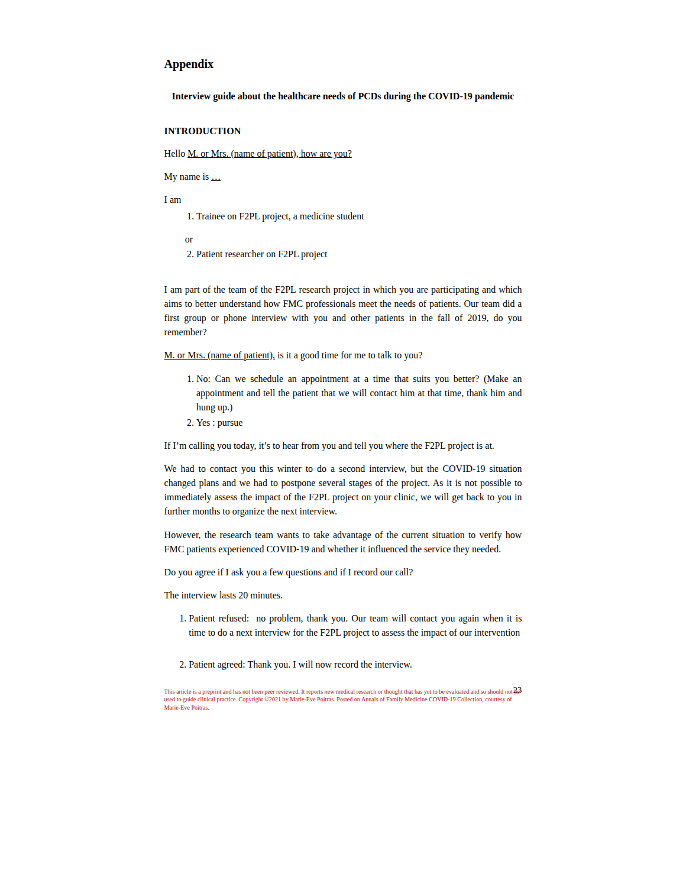Appendix
Interview guide about the healthcare needs of PCDs during the COVID-19 pandemic
INTRODUCTION
Hello M. or Mrs. (name of patient), how are you?
My name is …
I am
Trainee on F2PL project, a medicine student
or
Patient researcher on F2PL project
I am part of the team of the F2PL research project in which you are participating and which aims to better understand how FMC professionals meet the needs of patients. Our team did a first group or phone interview with you and other patients in the fall of 2019, do you remember?
M. or Mrs. (name of patient), is it a good time for me to talk to you?
No: Can we schedule an appointment at a time that suits you better? (Make an appointment and tell the patient that we will contact him at that time, thank him and hung up.)
Yes : pursue
If I’m calling you today, it’s to hear from you and tell you where the F2PL project is at.
We had to contact you this winter to do a second interview, but the COVID-19 situation changed plans and we had to postpone several stages of the project. As it is not possible to immediately assess the impact of the F2PL project on your clinic, we will get back to you in further months to organize the next interview.
However, the research team wants to take advantage of the current situation to verify how FMC patients experienced COVID-19 and whether it influenced the service they needed.
Do you agree if I ask you a few questions and if I record our call?
The interview lasts 20 minutes.
Patient refused: no problem, thank you. Our team will contact you again when it is time to do a next interview for the F2PL project to assess the impact of our intervention
Patient agreed: Thank you. I will now record the interview.
23
This article is a preprint and has not been peer reviewed. It reports new medical research or thought that has yet to be evaluated and so should not be used to guide clinical practice. Copyright ©2021 by Marie-Eve Poitras. Posted on Annals of Family Medicine COVID-19 Collection, courtesy of Marie-Eve Poitras.